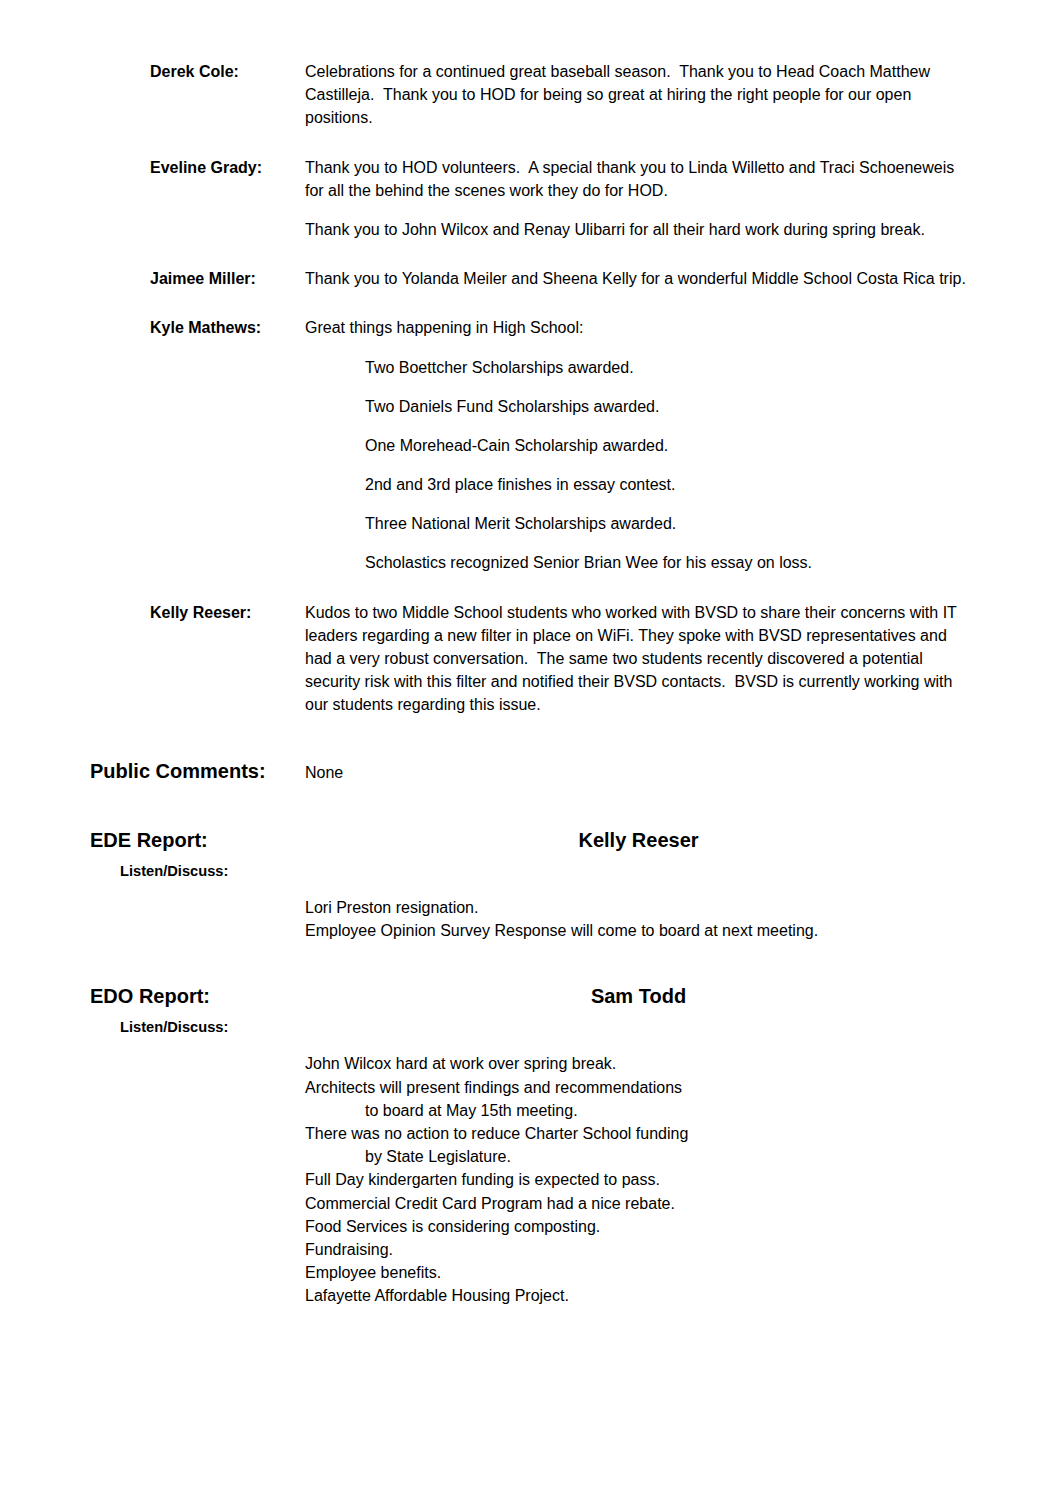Derek Cole:
Celebrations for a continued great baseball season. Thank you to Head Coach Matthew Castilleja. Thank you to HOD for being so great at hiring the right people for our open positions.
Eveline Grady:
Thank you to HOD volunteers. A special thank you to Linda Willetto and Traci Schoeneweis for all the behind the scenes work they do for HOD.
Thank you to John Wilcox and Renay Ulibarri for all their hard work during spring break.
Jaimee Miller:
Thank you to Yolanda Meiler and Sheena Kelly for a wonderful Middle School Costa Rica trip.
Kyle Mathews:
Great things happening in High School:
Two Boettcher Scholarships awarded.
Two Daniels Fund Scholarships awarded.
One Morehead-Cain Scholarship awarded.
2nd and 3rd place finishes in essay contest.
Three National Merit Scholarships awarded.
Scholastics recognized Senior Brian Wee for his essay on loss.
Kelly Reeser:
Kudos to two Middle School students who worked with BVSD to share their concerns with IT leaders regarding a new filter in place on WiFi. They spoke with BVSD representatives and had a very robust conversation. The same two students recently discovered a potential security risk with this filter and notified their BVSD contacts. BVSD is currently working with our students regarding this issue.
Public Comments:
None
EDE Report:
Kelly Reeser
Listen/Discuss:
Lori Preston resignation.
Employee Opinion Survey Response will come to board at next meeting.
EDO Report:
Sam Todd
Listen/Discuss:
John Wilcox hard at work over spring break.
Architects will present findings and recommendations
to board at May 15th meeting.
There was no action to reduce Charter School funding
by State Legislature.
Full Day kindergarten funding is expected to pass.
Commercial Credit Card Program had a nice rebate.
Food Services is considering composting.
Fundraising.
Employee benefits.
Lafayette Affordable Housing Project.